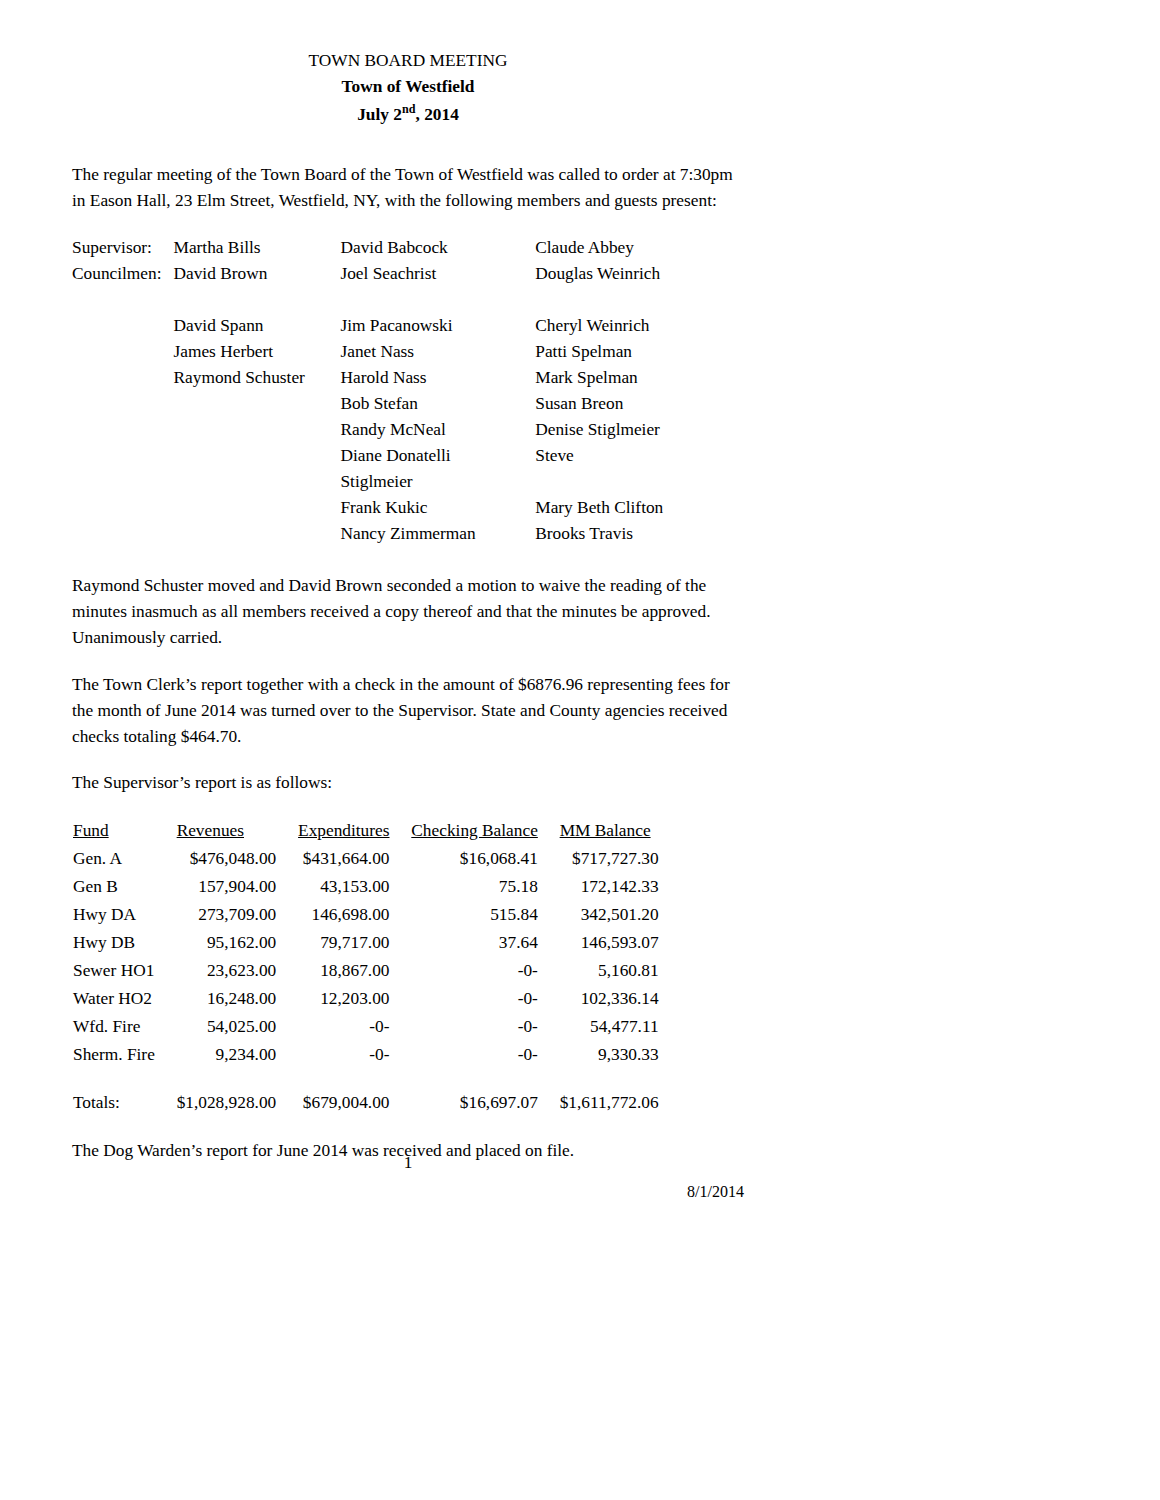TOWN BOARD MEETING
Town of Westfield
July 2nd, 2014
The regular meeting of the Town Board of the Town of Westfield was called to order at 7:30pm in Eason Hall, 23 Elm Street, Westfield, NY, with the following members and guests present:
| Supervisor: | Martha Bills | David Babcock | Claude Abbey |
| Councilmen: | David Brown | Joel Seachrist | Douglas Weinrich |
| | David Spann | Jim Pacanowski | Cheryl Weinrich |
| | James Herbert | Janet Nass | Patti Spelman |
| | Raymond Schuster | Harold Nass | Mark Spelman |
| | | Bob Stefan | Susan Breon |
| | | Randy McNeal | Denise Stiglmeier |
| | | Diane Donatelli Stiglmeier | Steve |
| | | Frank Kukic | Mary Beth Clifton |
| | | Nancy Zimmerman | Brooks Travis |
Raymond Schuster moved and David Brown seconded a motion to waive the reading of the minutes inasmuch as all members received a copy thereof and that the minutes be approved. Unanimously carried.
The Town Clerk’s report together with a check in the amount of $6876.96 representing fees for the month of June 2014 was turned over to the Supervisor. State and County agencies received checks totaling $464.70.
The Supervisor’s report is as follows:
| Fund | Revenues | Expenditures | Checking Balance | MM Balance |
| --- | --- | --- | --- | --- |
| Gen. A | $476,048.00 | $431,664.00 | $16,068.41 | $717,727.30 |
| Gen B | 157,904.00 | 43,153.00 | 75.18 | 172,142.33 |
| Hwy DA | 273,709.00 | 146,698.00 | 515.84 | 342,501.20 |
| Hwy DB | 95,162.00 | 79,717.00 | 37.64 | 146,593.07 |
| Sewer HO1 | 23,623.00 | 18,867.00 | -0- | 5,160.81 |
| Water HO2 | 16,248.00 | 12,203.00 | -0- | 102,336.14 |
| Wfd. Fire | 54,025.00 | -0- | -0- | 54,477.11 |
| Sherm. Fire | 9,234.00 | -0- | -0- | 9,330.33 |
| Totals: | $1,028,928.00 | $679,004.00 | $16,697.07 | $1,611,772.06 |
The Dog Warden’s report for June 2014 was received and placed on file.
1
8/1/2014